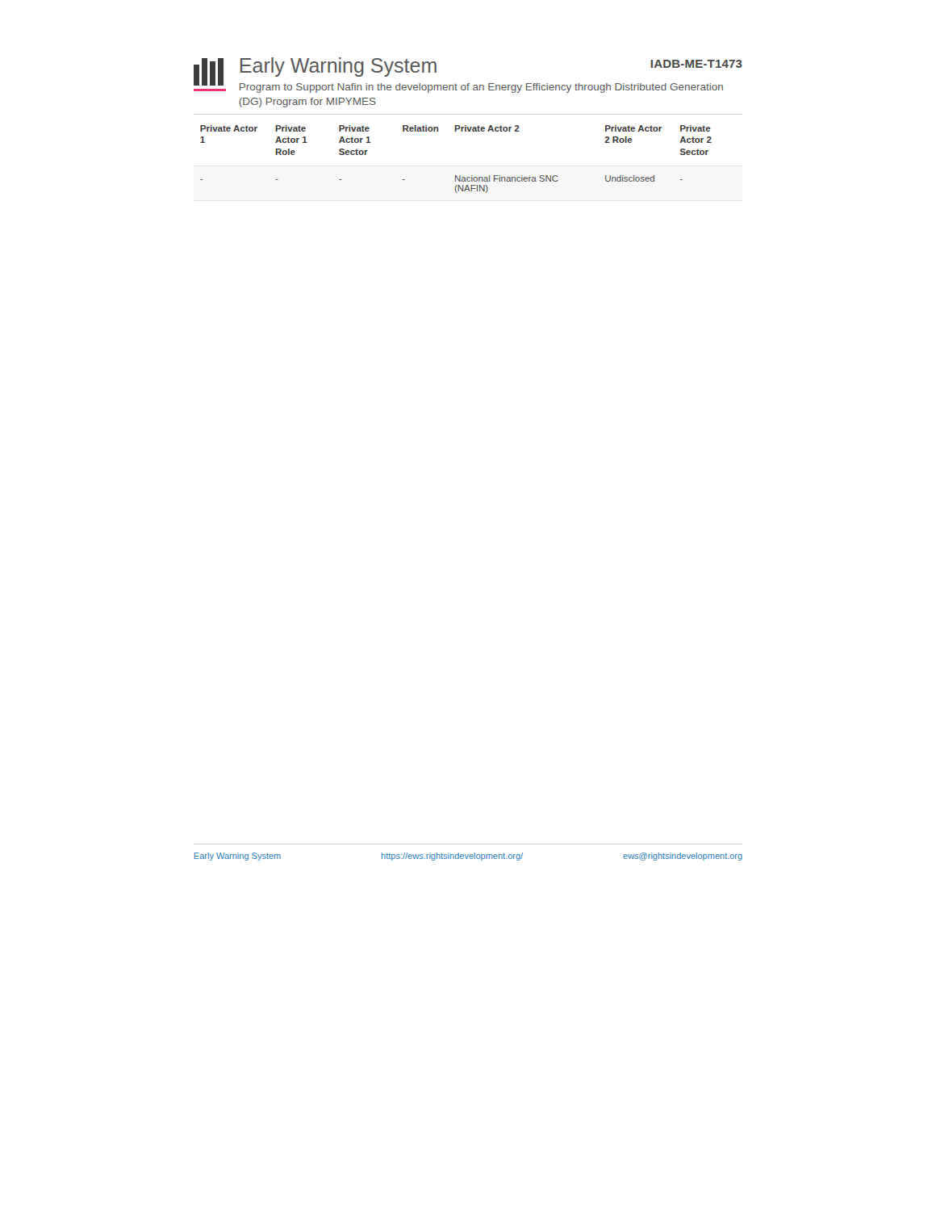Early Warning System
Program to Support Nafin in the development of an Energy Efficiency through Distributed Generation (DG) Program for MIPYMES
IADB-ME-T1473
| Private Actor 1 | Private Actor 1 Role | Private Actor 1 Sector | Relation | Private Actor 2 | Private Actor 2 Role | Private Actor 2 Sector |
| --- | --- | --- | --- | --- | --- | --- |
| - | - | - | - | Nacional Financiera SNC (NAFIN) | Undisclosed | - |
Early Warning System
https://ews.rightsindevelopment.org/
ews@rightsindevelopment.org